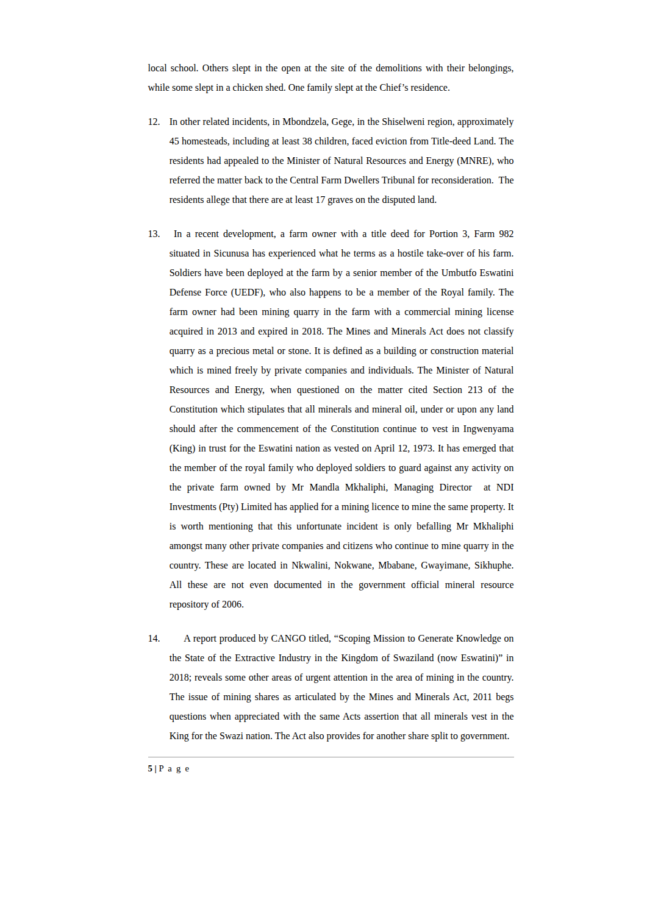local school. Others slept in the open at the site of the demolitions with their belongings, while some slept in a chicken shed. One family slept at the Chief’s residence.
12. In other related incidents, in Mbondzela, Gege, in the Shiselweni region, approximately 45 homesteads, including at least 38 children, faced eviction from Title-deed Land. The residents had appealed to the Minister of Natural Resources and Energy (MNRE), who referred the matter back to the Central Farm Dwellers Tribunal for reconsideration. The residents allege that there are at least 17 graves on the disputed land.
13. In a recent development, a farm owner with a title deed for Portion 3, Farm 982 situated in Sicunusa has experienced what he terms as a hostile take-over of his farm. Soldiers have been deployed at the farm by a senior member of the Umbutfo Eswatini Defense Force (UEDF), who also happens to be a member of the Royal family. The farm owner had been mining quarry in the farm with a commercial mining license acquired in 2013 and expired in 2018. The Mines and Minerals Act does not classify quarry as a precious metal or stone. It is defined as a building or construction material which is mined freely by private companies and individuals. The Minister of Natural Resources and Energy, when questioned on the matter cited Section 213 of the Constitution which stipulates that all minerals and mineral oil, under or upon any land should after the commencement of the Constitution continue to vest in Ingwenyama (King) in trust for the Eswatini nation as vested on April 12, 1973. It has emerged that the member of the royal family who deployed soldiers to guard against any activity on the private farm owned by Mr Mandla Mkhaliphi, Managing Director at NDI Investments (Pty) Limited has applied for a mining licence to mine the same property. It is worth mentioning that this unfortunate incident is only befalling Mr Mkhaliphi amongst many other private companies and citizens who continue to mine quarry in the country. These are located in Nkwalini, Nokwane, Mbabane, Gwayimane, Sikhuphe. All these are not even documented in the government official mineral resource repository of 2006.
14. A report produced by CANGO titled, “Scoping Mission to Generate Knowledge on the State of the Extractive Industry in the Kingdom of Swaziland (now Eswatini)” in 2018; reveals some other areas of urgent attention in the area of mining in the country. The issue of mining shares as articulated by the Mines and Minerals Act, 2011 begs questions when appreciated with the same Acts assertion that all minerals vest in the King for the Swazi nation. The Act also provides for another share split to government.
5 | P a g e